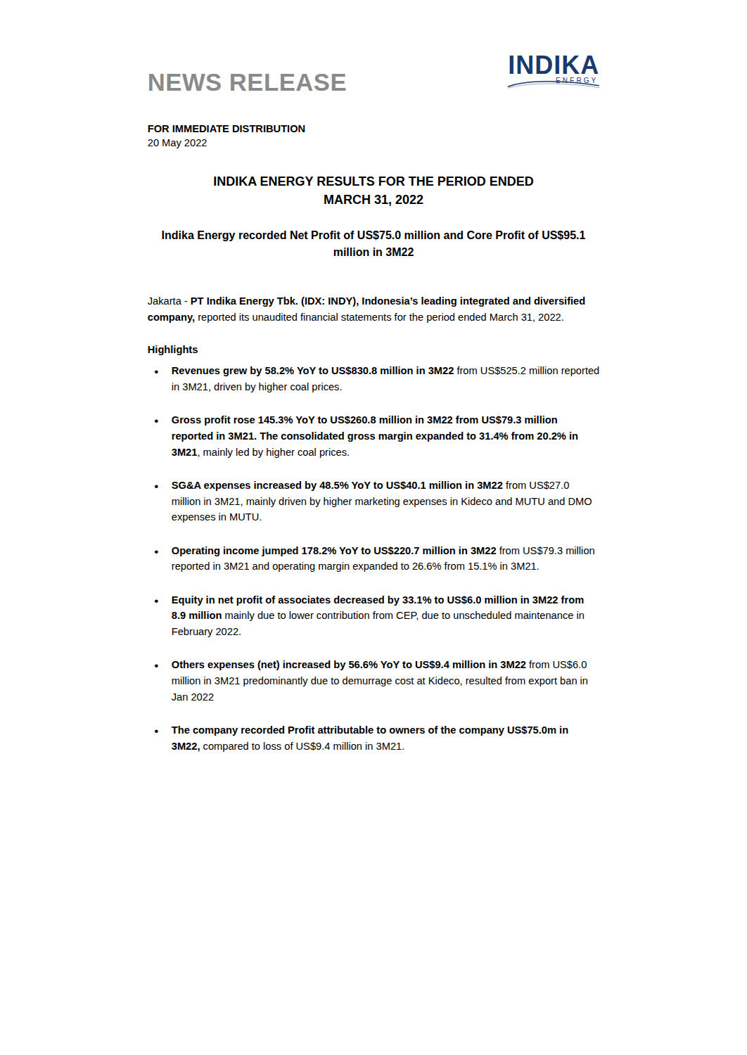NEWS RELEASE
INDIKA
ENERGY
FOR IMMEDIATE DISTRIBUTION
20 May 2022
INDIKA ENERGY RESULTS FOR THE PERIOD ENDED
MARCH 31, 2022
Indika Energy recorded Net Profit of US$75.0 million and Core Profit of US$95.1 million in 3M22
Jakarta - PT Indika Energy Tbk. (IDX: INDY), Indonesia’s leading integrated and diversified company, reported its unaudited financial statements for the period ended March 31, 2022.
Highlights
Revenues grew by 58.2% YoY to US$830.8 million in 3M22 from US$525.2 million reported in 3M21, driven by higher coal prices.
Gross profit rose 145.3% YoY to US$260.8 million in 3M22 from US$79.3 million reported in 3M21. The consolidated gross margin expanded to 31.4% from 20.2% in 3M21, mainly led by higher coal prices.
SG&A expenses increased by 48.5% YoY to US$40.1 million in 3M22 from US$27.0 million in 3M21, mainly driven by higher marketing expenses in Kideco and MUTU and DMO expenses in MUTU.
Operating income jumped 178.2% YoY to US$220.7 million in 3M22 from US$79.3 million reported in 3M21 and operating margin expanded to 26.6% from 15.1% in 3M21.
Equity in net profit of associates decreased by 33.1% to US$6.0 million in 3M22 from 8.9 million mainly due to lower contribution from CEP, due to unscheduled maintenance in February 2022.
Others expenses (net) increased by 56.6% YoY to US$9.4 million in 3M22 from US$6.0 million in 3M21 predominantly due to demurrage cost at Kideco, resulted from export ban in Jan 2022
The company recorded Profit attributable to owners of the company US$75.0m in 3M22, compared to loss of US$9.4 million in 3M21.